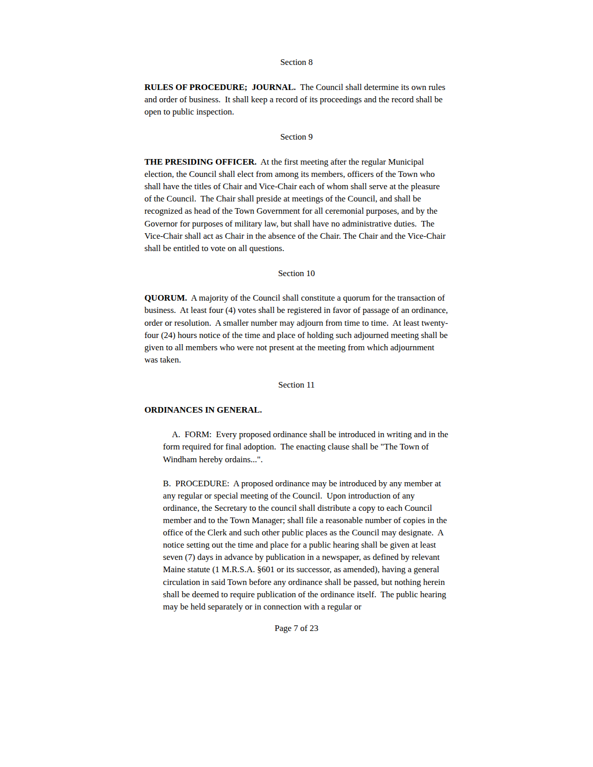Section 8
RULES OF PROCEDURE; JOURNAL. The Council shall determine its own rules and order of business. It shall keep a record of its proceedings and the record shall be open to public inspection.
Section 9
THE PRESIDING OFFICER. At the first meeting after the regular Municipal election, the Council shall elect from among its members, officers of the Town who shall have the titles of Chair and Vice-Chair each of whom shall serve at the pleasure of the Council. The Chair shall preside at meetings of the Council, and shall be recognized as head of the Town Government for all ceremonial purposes, and by the Governor for purposes of military law, but shall have no administrative duties. The Vice-Chair shall act as Chair in the absence of the Chair. The Chair and the Vice-Chair shall be entitled to vote on all questions.
Section 10
QUORUM. A majority of the Council shall constitute a quorum for the transaction of business. At least four (4) votes shall be registered in favor of passage of an ordinance, order or resolution. A smaller number may adjourn from time to time. At least twenty-four (24) hours notice of the time and place of holding such adjourned meeting shall be given to all members who were not present at the meeting from which adjournment was taken.
Section 11
ORDINANCES IN GENERAL.
A. FORM: Every proposed ordinance shall be introduced in writing and in the form required for final adoption. The enacting clause shall be "The Town of Windham hereby ordains...".
B. PROCEDURE: A proposed ordinance may be introduced by any member at any regular or special meeting of the Council. Upon introduction of any ordinance, the Secretary to the council shall distribute a copy to each Council member and to the Town Manager; shall file a reasonable number of copies in the office of the Clerk and such other public places as the Council may designate. A notice setting out the time and place for a public hearing shall be given at least seven (7) days in advance by publication in a newspaper, as defined by relevant Maine statute (1 M.R.S.A. §601 or its successor, as amended), having a general circulation in said Town before any ordinance shall be passed, but nothing herein shall be deemed to require publication of the ordinance itself. The public hearing may be held separately or in connection with a regular or
Page 7 of 23